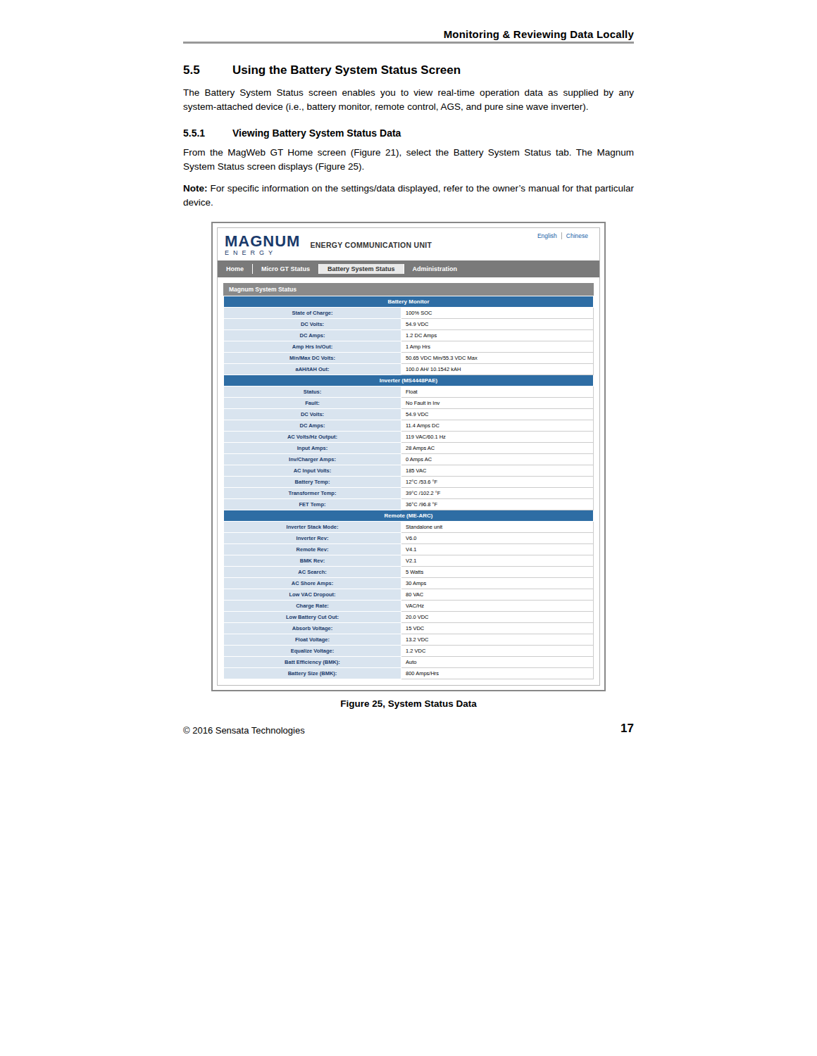Monitoring & Reviewing Data Locally
5.5 Using the Battery System Status Screen
The Battery System Status screen enables you to view real-time operation data as supplied by any system-attached device (i.e., battery monitor, remote control, AGS, and pure sine wave inverter).
5.5.1 Viewing Battery System Status Data
From the MagWeb GT Home screen (Figure 21), select the Battery System Status tab. The Magnum System Status screen displays (Figure 25).
Note: For specific information on the settings/data displayed, refer to the owner’s manual for that particular device.
MAGNUM
ENERGY
ENERGY COMMUNICATION UNIT
English Chinese
Home
Micro GT Status
Battery System Status
Administration
Magnum System Status
| Battery Monitor |
| State of Charge: | 100% SOC |
| DC Volts: | 54.9 VDC |
| DC Amps: | 1.2 DC Amps |
| Amp Hrs In/Out: | 1 Amp Hrs |
| Min/Max DC Volts: | 50.65 VDC Min/55.3 VDC Max |
| aAH/tAH Out: | 100.0 AH/ 10.1542 kAH |
| Inverter (MS4448PAE) |
| Status: | Float |
| Fault: | No Fault in Inv |
| DC Volts: | 54.9 VDC |
| DC Amps: | 11.4 Amps DC |
| AC Volts/Hz Output: | 119 VAC/60.1 Hz |
| Input Amps: | 28 Amps AC |
| Inv/Charger Amps: | 0 Amps AC |
| AC Input Volts: | 185 VAC |
| Battery Temp: | 12°C /53.6 °F |
| Transformer Temp: | 39°C /102.2 °F |
| FET Temp: | 36°C /96.8 °F |
| Remote (ME-ARC) |
| Inverter Stack Mode: | Standalone unit |
| Inverter Rev: | V6.0 |
| Remote Rev: | V4.1 |
| BMK Rev: | V2.1 |
| AC Search: | 5 Watts |
| AC Shore Amps: | 30 Amps |
| Low VAC Dropout: | 80 VAC |
| Charge Rate: | VAC/Hz |
| Low Battery Cut Out: | 20.0 VDC |
| Absorb Voltage: | 15 VDC |
| Float Voltage: | 13.2 VDC |
| Equalize Voltage: | 1.2 VDC |
| Batt Efficiency (BMK): | Auto |
| Battery Size (BMK): | 800 Amps/Hrs |
Figure 25, System Status Data
© 2016 Sensata Technologies
17